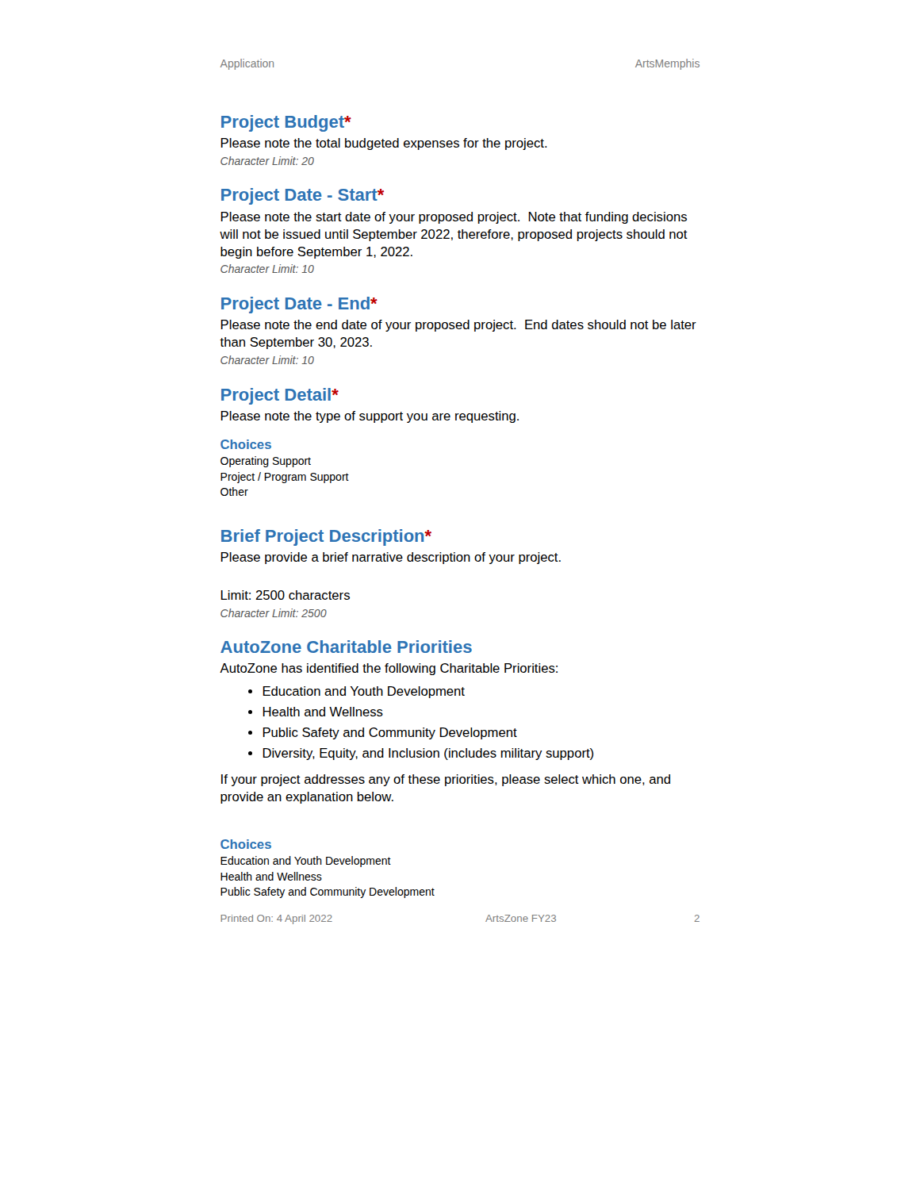Application ArtsMemphis
Project Budget*
Please note the total budgeted expenses for the project.
Character Limit: 20
Project Date - Start*
Please note the start date of your proposed project. Note that funding decisions will not be issued until September 2022, therefore, proposed projects should not begin before September 1, 2022.
Character Limit: 10
Project Date - End*
Please note the end date of your proposed project. End dates should not be later than September 30, 2023.
Character Limit: 10
Project Detail*
Please note the type of support you are requesting.
Choices
Operating Support
Project / Program Support
Other
Brief Project Description*
Please provide a brief narrative description of your project.
Limit: 2500 characters
Character Limit: 2500
AutoZone Charitable Priorities
AutoZone has identified the following Charitable Priorities:
Education and Youth Development
Health and Wellness
Public Safety and Community Development
Diversity, Equity, and Inclusion (includes military support)
If your project addresses any of these priorities, please select which one, and provide an explanation below.
Choices
Education and Youth Development
Health and Wellness
Public Safety and Community Development
Printed On: 4 April 2022 ArtsZone FY23 2